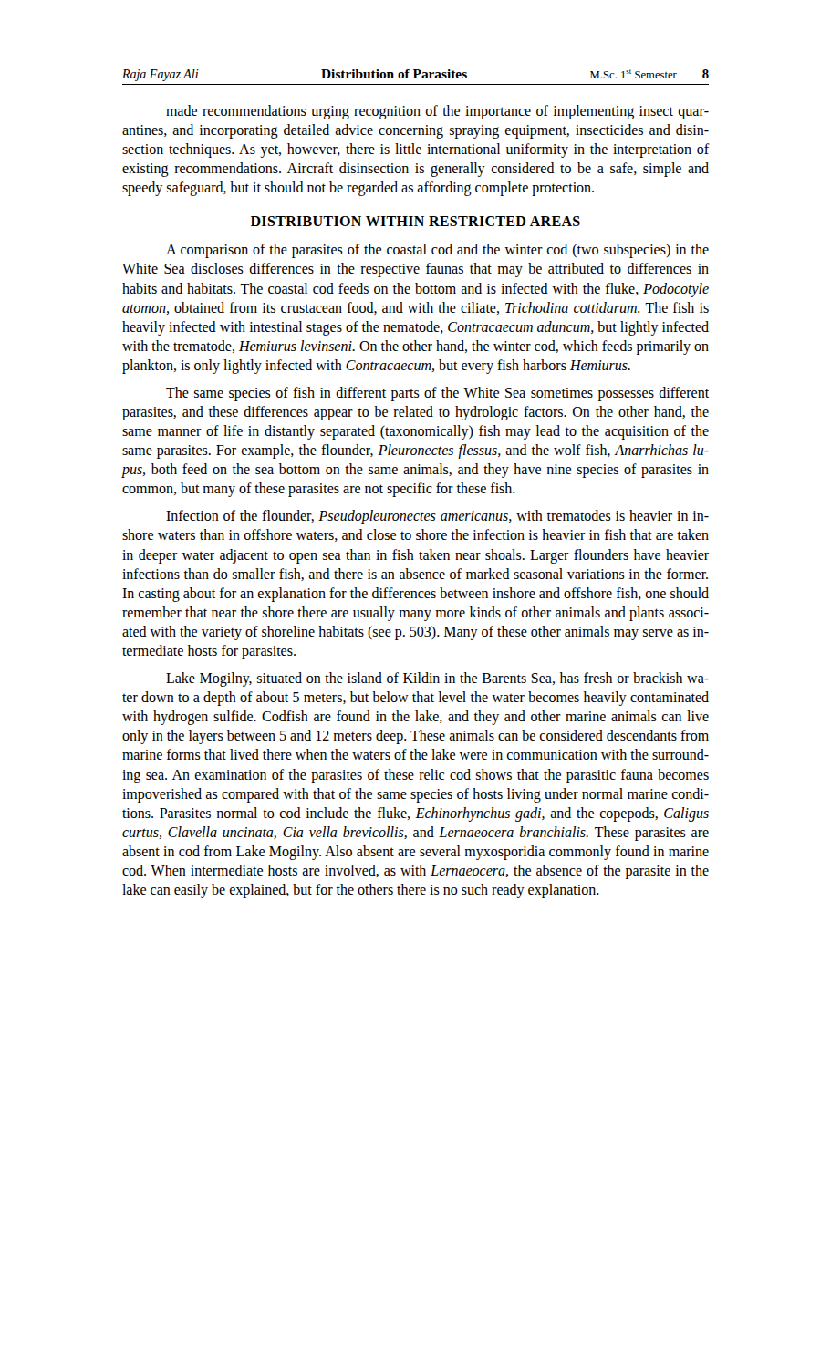Raja Fayaz Ali Distribution of Parasites M.Sc. 1st Semester 8
made recommendations urging recognition of the importance of implementing insect quarantines, and incorporating detailed advice concerning spraying equipment, insecticides and disinsection techniques. As yet, however, there is little international uniformity in the interpretation of existing recommendations. Aircraft disinsection is generally considered to be a safe, simple and speedy safeguard, but it should not be regarded as affording complete protection.
DISTRIBUTION WITHIN RESTRICTED AREAS
A comparison of the parasites of the coastal cod and the winter cod (two subspecies) in the White Sea discloses differences in the respective faunas that may be attributed to differences in habits and habitats. The coastal cod feeds on the bottom and is infected with the fluke, Podocotyle atomon, obtained from its crustacean food, and with the ciliate, Trichodina cottidarum. The fish is heavily infected with intestinal stages of the nematode, Contracaecum aduncum, but lightly infected with the trematode, Hemiurus levinseni. On the other hand, the winter cod, which feeds primarily on plankton, is only lightly infected with Contracaecum, but every fish harbors Hemiurus.
The same species of fish in different parts of the White Sea sometimes possesses different parasites, and these differences appear to be related to hydrologic factors. On the other hand, the same manner of life in distantly separated (taxonomically) fish may lead to the acquisition of the same parasites. For example, the flounder, Pleuronectes flessus, and the wolf fish, Anarrhichas lupus, both feed on the sea bottom on the same animals, and they have nine species of parasites in common, but many of these parasites are not specific for these fish.
Infection of the flounder, Pseudopleuronectes americanus, with trematodes is heavier in inshore waters than in offshore waters, and close to shore the infection is heavier in fish that are taken in deeper water adjacent to open sea than in fish taken near shoals. Larger flounders have heavier infections than do smaller fish, and there is an absence of marked seasonal variations in the former. In casting about for an explanation for the differences between inshore and offshore fish, one should remember that near the shore there are usually many more kinds of other animals and plants associated with the variety of shoreline habitats (see p. 503). Many of these other animals may serve as intermediate hosts for parasites.
Lake Mogilny, situated on the island of Kildin in the Barents Sea, has fresh or brackish water down to a depth of about 5 meters, but below that level the water becomes heavily contaminated with hydrogen sulfide. Codfish are found in the lake, and they and other marine animals can live only in the layers between 5 and 12 meters deep. These animals can be considered descendants from marine forms that lived there when the waters of the lake were in communication with the surrounding sea. An examination of the parasites of these relic cod shows that the parasitic fauna becomes impoverished as compared with that of the same species of hosts living under normal marine conditions. Parasites normal to cod include the fluke, Echinorhynchus gadi, and the copepods, Caligus curtus, Clavella uncinata, Cia vella brevicollis, and Lernaeocera branchialis. These parasites are absent in cod from Lake Mogilny. Also absent are several myxosporidia commonly found in marine cod. When intermediate hosts are involved, as with Lernaeocera, the absence of the parasite in the lake can easily be explained, but for the others there is no such ready explanation.